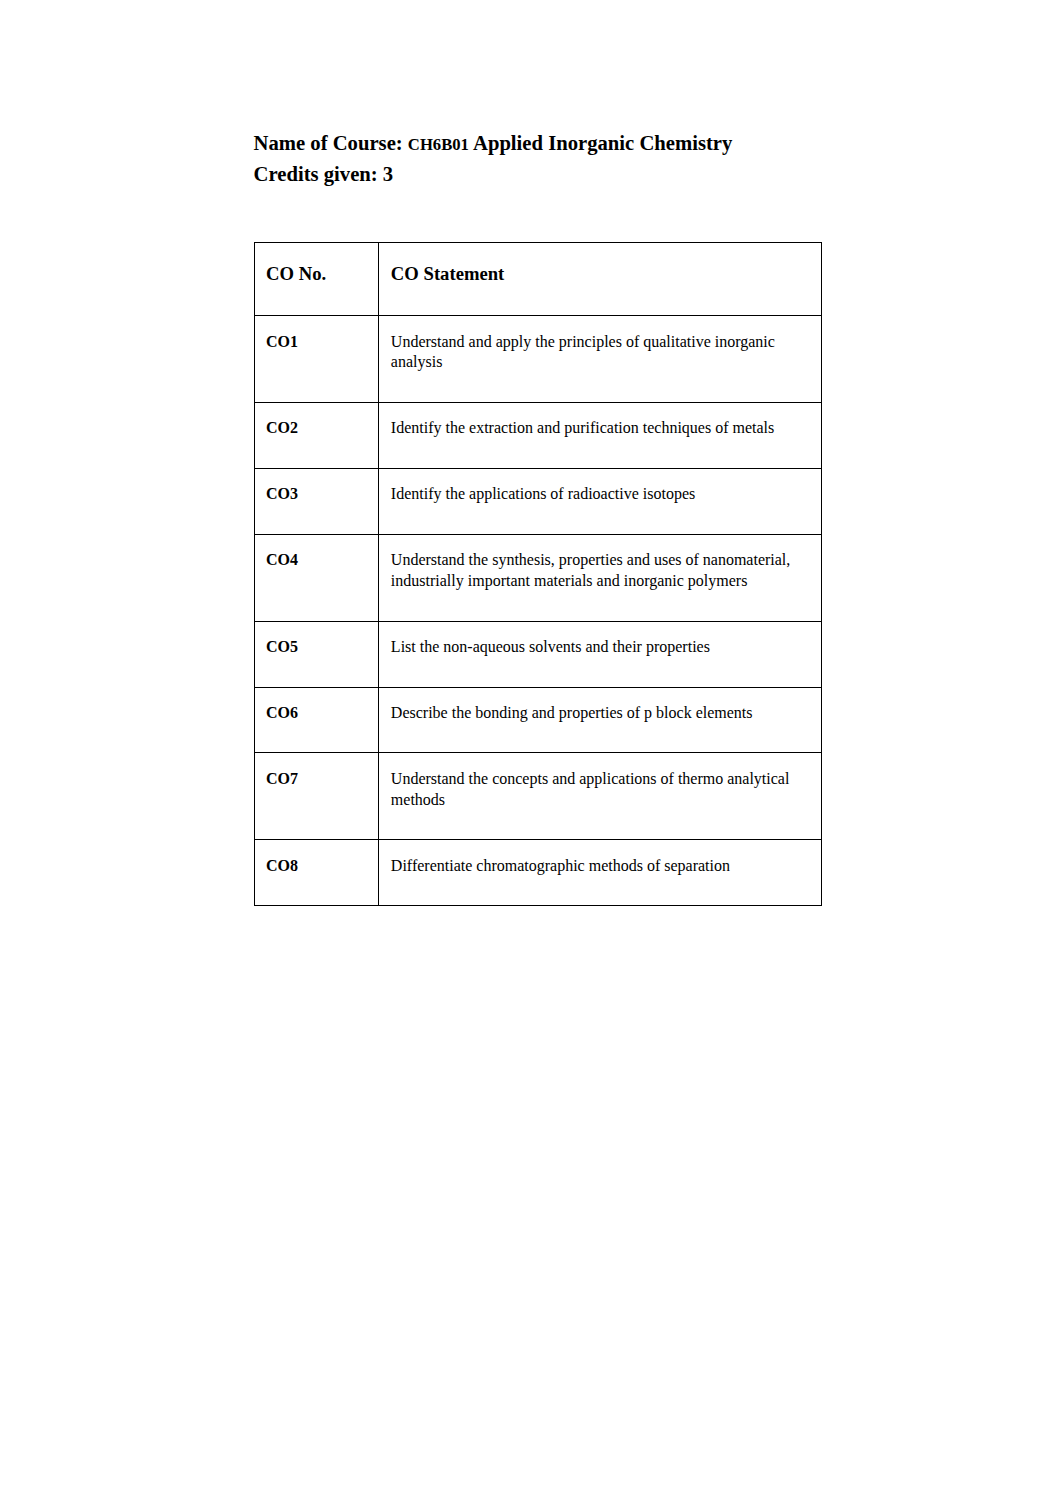Name of Course: CH6B01 Applied Inorganic Chemistry
Credits given: 3
| CO No. | CO Statement |
| --- | --- |
| CO1 | Understand and apply the principles of qualitative inorganic analysis |
| CO2 | Identify the extraction and purification techniques of metals |
| CO3 | Identify the applications of radioactive isotopes |
| CO4 | Understand the synthesis, properties and uses of nanomaterial, industrially important materials and inorganic polymers |
| CO5 | List the non-aqueous solvents and their properties |
| CO6 | Describe the bonding and properties of p block elements |
| CO7 | Understand the concepts and applications of thermo analytical methods |
| CO8 | Differentiate chromatographic methods of separation |